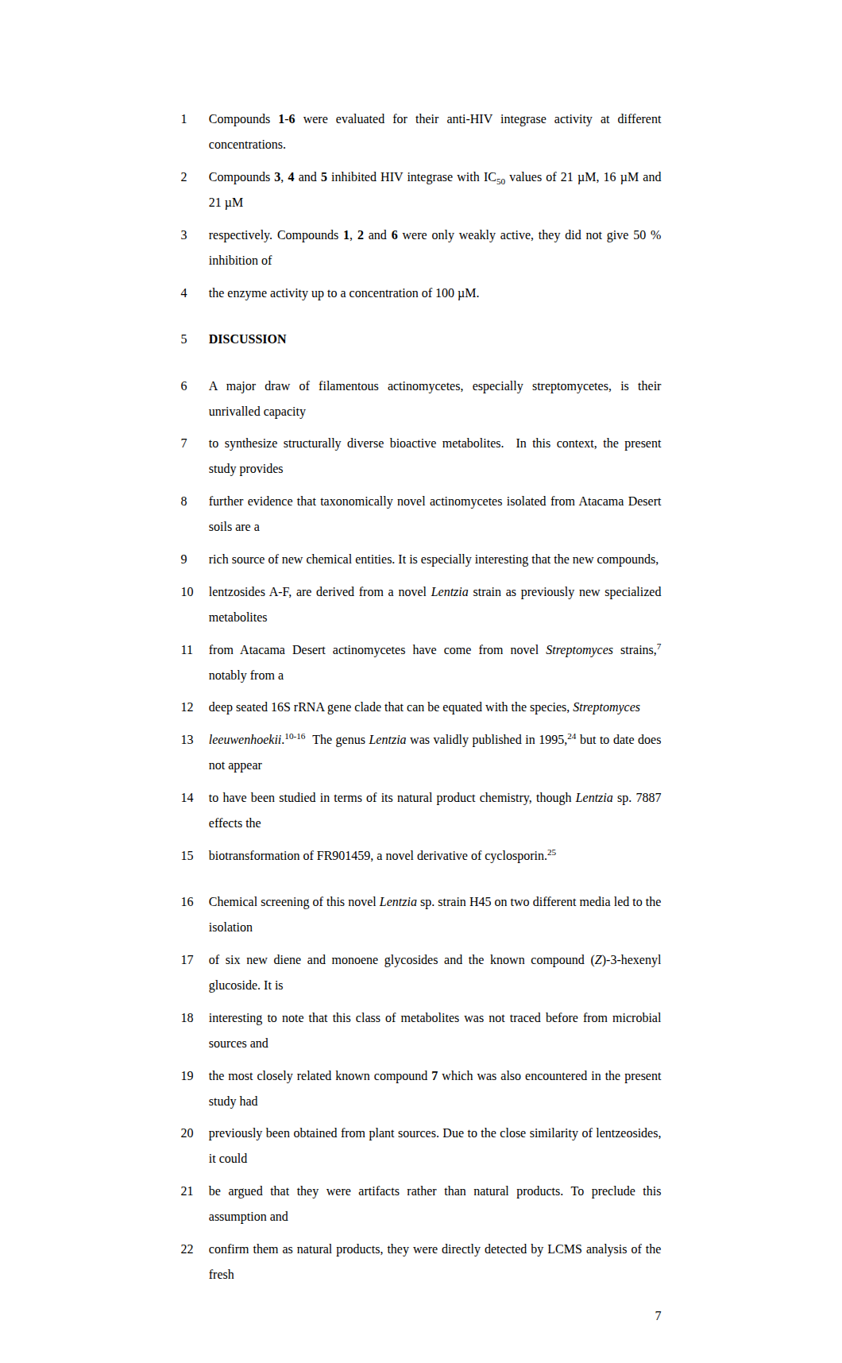1
Compounds 1-6 were evaluated for their anti-HIV integrase activity at different concentrations.
2
Compounds 3, 4 and 5 inhibited HIV integrase with IC50 values of 21 µM, 16 µM and 21 µM
3
respectively. Compounds 1, 2 and 6 were only weakly active, they did not give 50 % inhibition of
4
the enzyme activity up to a concentration of 100 µM.
5
DISCUSSION
6
A major draw of filamentous actinomycetes, especially streptomycetes, is their unrivalled capacity
7
to synthesize structurally diverse bioactive metabolites. In this context, the present study provides
8
further evidence that taxonomically novel actinomycetes isolated from Atacama Desert soils are a
9
rich source of new chemical entities. It is especially interesting that the new compounds,
10
lentzosides A-F, are derived from a novel Lentzia strain as previously new specialized metabolites
11
from Atacama Desert actinomycetes have come from novel Streptomyces strains,7 notably from a
12
deep seated 16S rRNA gene clade that can be equated with the species, Streptomyces
13
leeuwenhoekii.10-16 The genus Lentzia was validly published in 1995,24 but to date does not appear
14
to have been studied in terms of its natural product chemistry, though Lentzia sp. 7887 effects the
15
biotransformation of FR901459, a novel derivative of cyclosporin.25
16
Chemical screening of this novel Lentzia sp. strain H45 on two different media led to the isolation
17
of six new diene and monoene glycosides and the known compound (Z)-3-hexenyl glucoside. It is
18
interesting to note that this class of metabolites was not traced before from microbial sources and
19
the most closely related known compound 7 which was also encountered in the present study had
20
previously been obtained from plant sources. Due to the close similarity of lentzeosides, it could
21
be argued that they were artifacts rather than natural products. To preclude this assumption and
22
confirm them as natural products, they were directly detected by LCMS analysis of the fresh
7